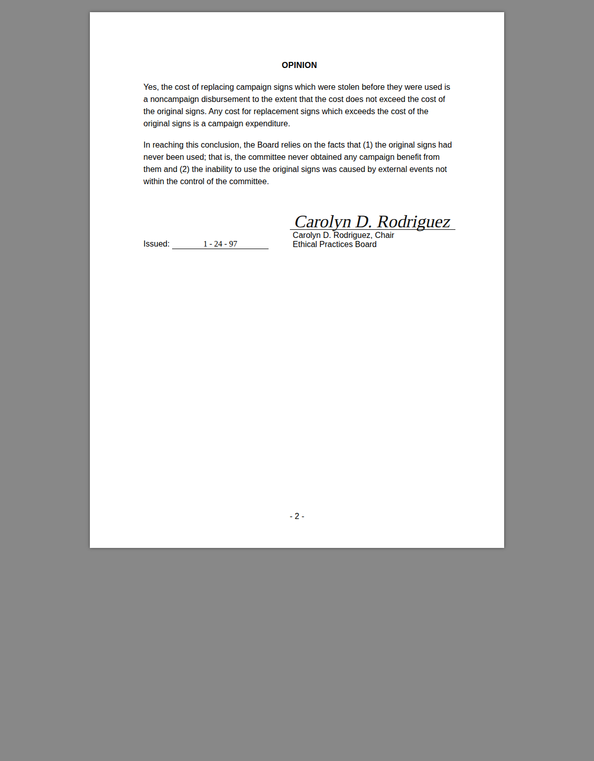OPINION
Yes, the cost of replacing campaign signs which were stolen before they were used is a noncampaign disbursement to the extent that the cost does not exceed the cost of the original signs. Any cost for replacement signs which exceeds the cost of the original signs is a campaign expenditure.
In reaching this conclusion, the Board relies on the facts that (1) the original signs had never been used; that is, the committee never obtained any campaign benefit from them and (2) the inability to use the original signs was caused by external events not within the control of the committee.
Issued: 1 - 24 - 97
Carolyn D. Rodriguez
Carolyn D. Rodriguez, Chair
Ethical Practices Board
- 2 -